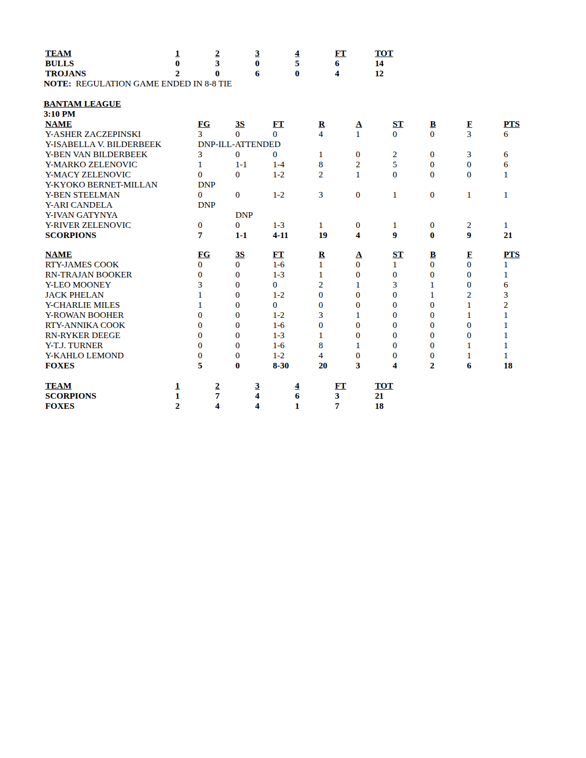| TEAM | 1 | 2 | 3 | 4 | FT | TOT |
| BULLS | 0 | 3 | 0 | 5 | 6 | 14 |
| TROJANS | 2 | 0 | 6 | 0 | 4 | 12 |
NOTE: REGULATION GAME ENDED IN 8-8 TIE
BANTAM LEAGUE
3:10 PM
| NAME | FG | 3S | FT | R | A | ST | B | F | PTS |
| Y-ASHER ZACZEPINSKI | 3 | 0 | 0 | 4 | 1 | 0 | 0 | 3 | 6 |
| Y-ISABELLA V. BILDERBEEK | DNP-ILL-ATTENDED |
| Y-BEN VAN BILDERBEEK | 3 | 0 | 0 | 1 | 0 | 2 | 0 | 3 | 6 |
| Y-MARKO ZELENOVIC | 1 | 1-1 | 1-4 | 8 | 2 | 5 | 0 | 0 | 6 |
| Y-MACY ZELENOVIC | 0 | 0 | 1-2 | 2 | 1 | 0 | 0 | 0 | 1 |
| Y-KYOKO BERNET-MILLAN | DNP |
| Y-BEN STEELMAN | 0 | 0 | 1-2 | 3 | 0 | 1 | 0 | 1 | 1 |
| Y-ARI CANDELA | DNP |
| Y-IVAN GATYNYA | | DNP |
| Y-RIVER ZELENOVIC | 0 | 0 | 1-3 | 1 | 0 | 1 | 0 | 2 | 1 |
| SCORPIONS | 7 | 1-1 | 4-11 | 19 | 4 | 9 | 0 | 9 | 21 |
| NAME | FG | 3S | FT | R | A | ST | B | F | PTS |
| RTY-JAMES COOK | 0 | 0 | 1-6 | 1 | 0 | 1 | 0 | 0 | 1 |
| RN-TRAJAN BOOKER | 0 | 0 | 1-3 | 1 | 0 | 0 | 0 | 0 | 1 |
| Y-LEO MOONEY | 3 | 0 | 0 | 2 | 1 | 3 | 1 | 0 | 6 |
| JACK PHELAN | 1 | 0 | 1-2 | 0 | 0 | 0 | 1 | 2 | 3 |
| Y-CHARLIE MILES | 1 | 0 | 0 | 0 | 0 | 0 | 0 | 1 | 2 |
| Y-ROWAN BOOHER | 0 | 0 | 1-2 | 3 | 1 | 0 | 0 | 1 | 1 |
| RTY-ANNIKA COOK | 0 | 0 | 1-6 | 0 | 0 | 0 | 0 | 0 | 1 |
| RN-RYKER DEEGE | 0 | 0 | 1-3 | 1 | 0 | 0 | 0 | 0 | 1 |
| Y-T.J. TURNER | 0 | 0 | 1-6 | 8 | 1 | 0 | 0 | 1 | 1 |
| Y-KAHLO LEMOND | 0 | 0 | 1-2 | 4 | 0 | 0 | 0 | 1 | 1 |
| FOXES | 5 | 0 | 8-30 | 20 | 3 | 4 | 2 | 6 | 18 |
| TEAM | 1 | 2 | 3 | 4 | FT | TOT |
| SCORPIONS | 1 | 7 | 4 | 6 | 3 | 21 |
| FOXES | 2 | 4 | 4 | 1 | 7 | 18 |